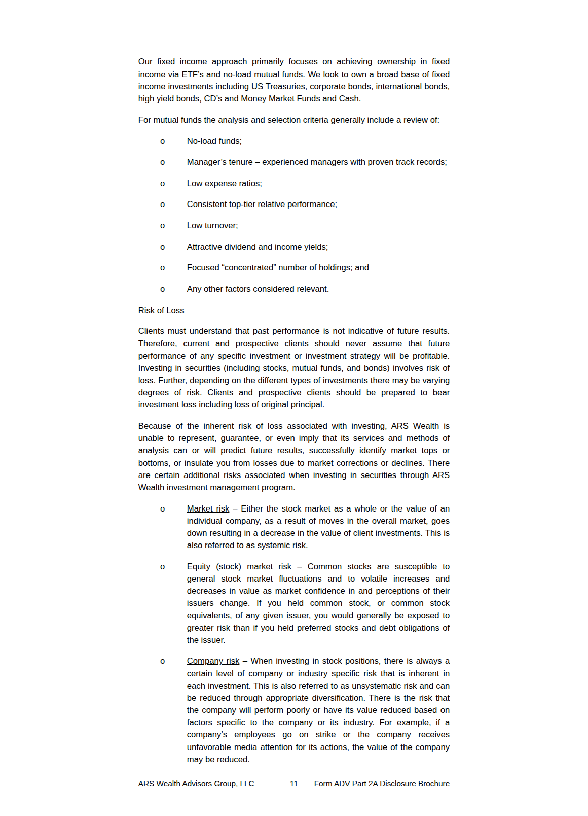Our fixed income approach primarily focuses on achieving ownership in fixed income via ETF’s and no-load mutual funds. We look to own a broad base of fixed income investments including US Treasuries, corporate bonds, international bonds, high yield bonds, CD’s and Money Market Funds and Cash.
For mutual funds the analysis and selection criteria generally include a review of:
No-load funds;
Manager’s tenure – experienced managers with proven track records;
Low expense ratios;
Consistent top-tier relative performance;
Low turnover;
Attractive dividend and income yields;
Focused “concentrated” number of holdings; and
Any other factors considered relevant.
Risk of Loss
Clients must understand that past performance is not indicative of future results. Therefore, current and prospective clients should never assume that future performance of any specific investment or investment strategy will be profitable. Investing in securities (including stocks, mutual funds, and bonds) involves risk of loss. Further, depending on the different types of investments there may be varying degrees of risk. Clients and prospective clients should be prepared to bear investment loss including loss of original principal.
Because of the inherent risk of loss associated with investing, ARS Wealth is unable to represent, guarantee, or even imply that its services and methods of analysis can or will predict future results, successfully identify market tops or bottoms, or insulate you from losses due to market corrections or declines. There are certain additional risks associated when investing in securities through ARS Wealth investment management program.
Market risk – Either the stock market as a whole or the value of an individual company, as a result of moves in the overall market, goes down resulting in a decrease in the value of client investments. This is also referred to as systemic risk.
Equity (stock) market risk – Common stocks are susceptible to general stock market fluctuations and to volatile increases and decreases in value as market confidence in and perceptions of their issuers change. If you held common stock, or common stock equivalents, of any given issuer, you would generally be exposed to greater risk than if you held preferred stocks and debt obligations of the issuer.
Company risk – When investing in stock positions, there is always a certain level of company or industry specific risk that is inherent in each investment. This is also referred to as unsystematic risk and can be reduced through appropriate diversification. There is the risk that the company will perform poorly or have its value reduced based on factors specific to the company or its industry. For example, if a company’s employees go on strike or the company receives unfavorable media attention for its actions, the value of the company may be reduced.
ARS Wealth Advisors Group, LLC
11
Form ADV Part 2A Disclosure Brochure